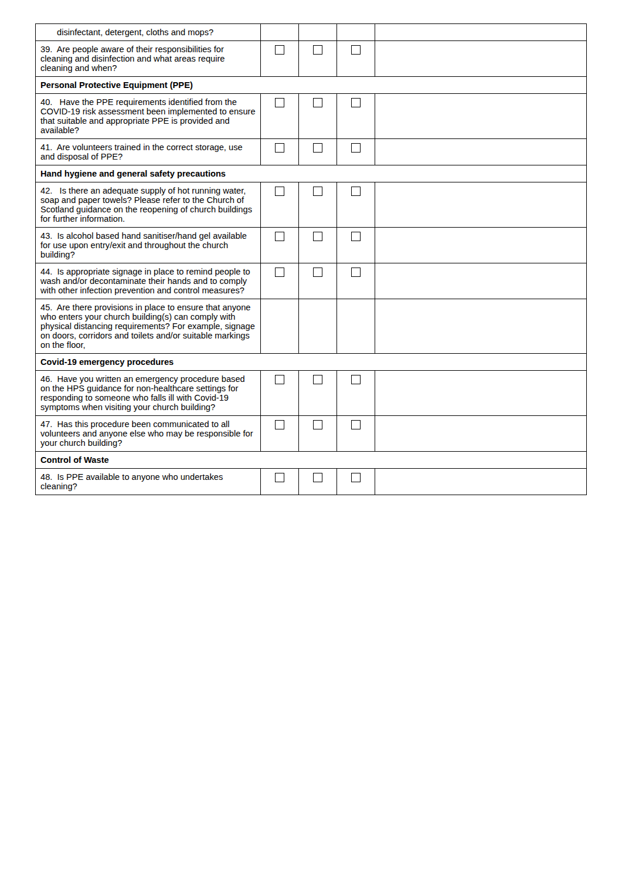| disinfectant, detergent, cloths and mops? | | | | |
| 39. Are people aware of their responsibilities for cleaning and disinfection and what areas require cleaning and when? | | | | |
| Personal Protective Equipment (PPE) |
| 40. Have the PPE requirements identified from the COVID-19 risk assessment been implemented to ensure that suitable and appropriate PPE is provided and available? | | | | |
| 41. Are volunteers trained in the correct storage, use and disposal of PPE? | | | | |
| Hand hygiene and general safety precautions |
| 42. Is there an adequate supply of hot running water, soap and paper towels? Please refer to the Church of Scotland guidance on the reopening of church buildings for further information. | | | | |
| 43. Is alcohol based hand sanitiser/hand gel available for use upon entry/exit and throughout the church building? | | | | |
| 44. Is appropriate signage in place to remind people to wash and/or decontaminate their hands and to comply with other infection prevention and control measures? | | | | |
| 45. Are there provisions in place to ensure that anyone who enters your church building(s) can comply with physical distancing requirements? For example, signage on doors, corridors and toilets and/or suitable markings on the floor, | | | | |
| Covid-19 emergency procedures |
| 46. Have you written an emergency procedure based on the HPS guidance for non-healthcare settings for responding to someone who falls ill with Covid-19 symptoms when visiting your church building? | | | | |
| 47. Has this procedure been communicated to all volunteers and anyone else who may be responsible for your church building? | | | | |
| Control of Waste |
| 48. Is PPE available to anyone who undertakes cleaning? | | | | |